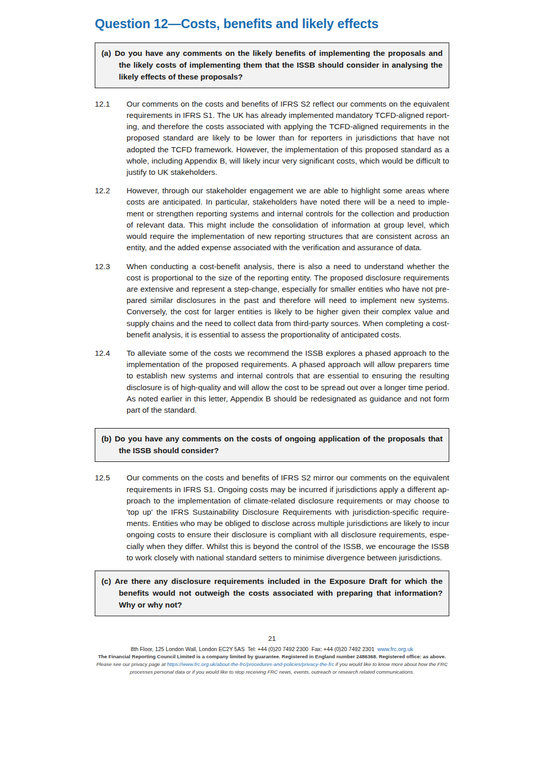Question 12—Costs, benefits and likely effects
(a) Do you have any comments on the likely benefits of implementing the proposals and the likely costs of implementing them that the ISSB should consider in analysing the likely effects of these proposals?
12.1
Our comments on the costs and benefits of IFRS S2 reflect our comments on the equivalent requirements in IFRS S1. The UK has already implemented mandatory TCFD-aligned reporting, and therefore the costs associated with applying the TCFD-aligned requirements in the proposed standard are likely to be lower than for reporters in jurisdictions that have not adopted the TCFD framework. However, the implementation of this proposed standard as a whole, including Appendix B, will likely incur very significant costs, which would be difficult to justify to UK stakeholders.
12.2
However, through our stakeholder engagement we are able to highlight some areas where costs are anticipated. In particular, stakeholders have noted there will be a need to implement or strengthen reporting systems and internal controls for the collection and production of relevant data. This might include the consolidation of information at group level, which would require the implementation of new reporting structures that are consistent across an entity, and the added expense associated with the verification and assurance of data.
12.3
When conducting a cost-benefit analysis, there is also a need to understand whether the cost is proportional to the size of the reporting entity. The proposed disclosure requirements are extensive and represent a step-change, especially for smaller entities who have not prepared similar disclosures in the past and therefore will need to implement new systems. Conversely, the cost for larger entities is likely to be higher given their complex value and supply chains and the need to collect data from third-party sources. When completing a cost-benefit analysis, it is essential to assess the proportionality of anticipated costs.
12.4
To alleviate some of the costs we recommend the ISSB explores a phased approach to the implementation of the proposed requirements. A phased approach will allow preparers time to establish new systems and internal controls that are essential to ensuring the resulting disclosure is of high-quality and will allow the cost to be spread out over a longer time period. As noted earlier in this letter, Appendix B should be redesignated as guidance and not form part of the standard.
(b) Do you have any comments on the costs of ongoing application of the proposals that the ISSB should consider?
12.5
Our comments on the costs and benefits of IFRS S2 mirror our comments on the equivalent requirements in IFRS S1. Ongoing costs may be incurred if jurisdictions apply a different approach to the implementation of climate-related disclosure requirements or may choose to 'top up' the IFRS Sustainability Disclosure Requirements with jurisdiction-specific requirements. Entities who may be obliged to disclose across multiple jurisdictions are likely to incur ongoing costs to ensure their disclosure is compliant with all disclosure requirements, especially when they differ. Whilst this is beyond the control of the ISSB, we encourage the ISSB to work closely with national standard setters to minimise divergence between jurisdictions.
(c) Are there any disclosure requirements included in the Exposure Draft for which the benefits would not outweigh the costs associated with preparing that information? Why or why not?
21
8th Floor, 125 London Wall, London EC2Y 5AS Tel: +44 (0)20 7492 2300 Fax: +44 (0)20 7492 2301 www.frc.org.uk
The Financial Reporting Council Limited is a company limited by guarantee. Registered in England number 2486368. Registered office: as above.
Please see our privacy page at https://www.frc.org.uk/about-the-frc/procedures-and-policies/privacy-the-frc if you would like to know more about how the FRC processes personal data or if you would like to stop receiving FRC news, events, outreach or research related communications.